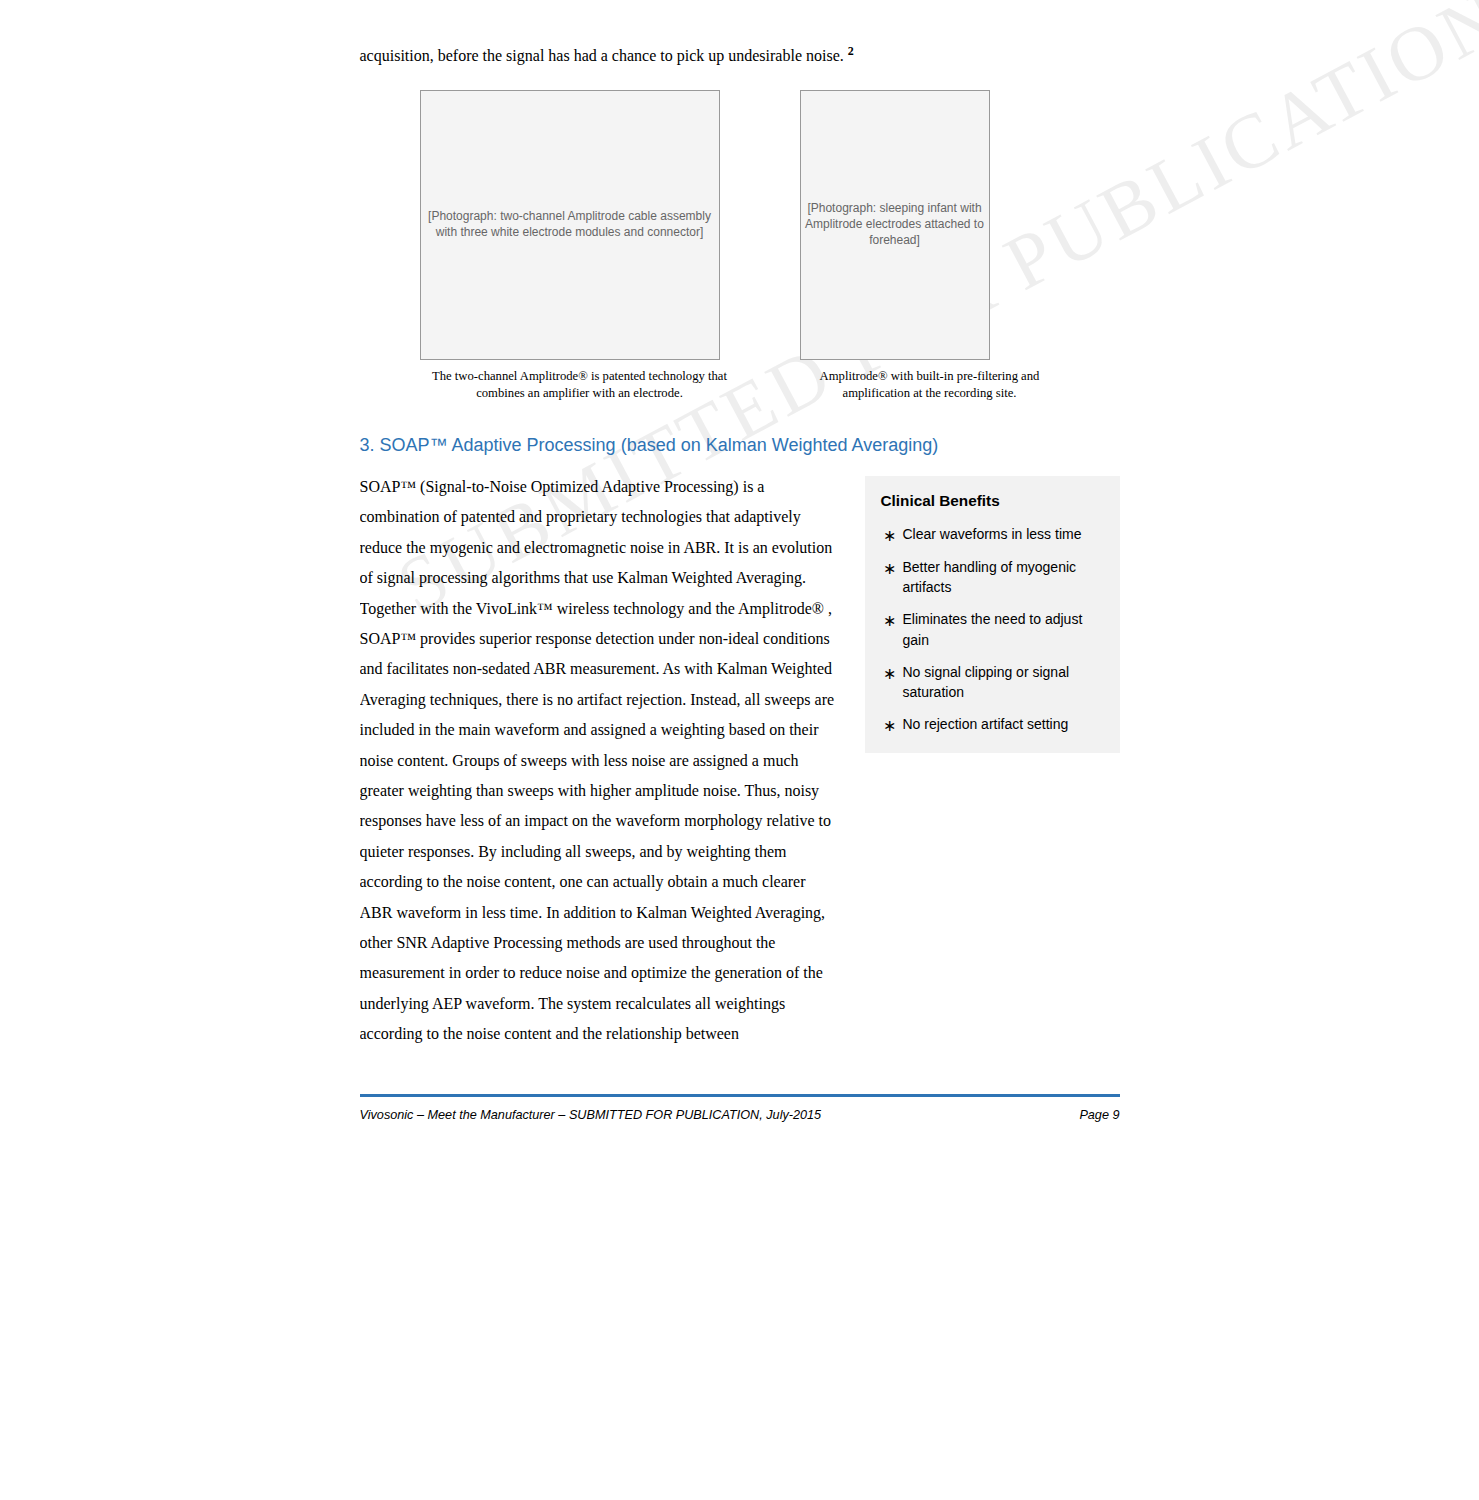SUBMITTED FOR PUBLICATION
acquisition, before the signal has had a chance to pick up undesirable noise. 2
[Photograph: two-channel Amplitrode cable assembly with three white electrode modules and connector]
The two-channel Amplitrode® is patented technology that combines an amplifier with an electrode.
[Photograph: sleeping infant with Amplitrode electrodes attached to forehead]
Amplitrode® with built-in pre-filtering and amplification at the recording site.
3. SOAP™ Adaptive Processing (based on Kalman Weighted Averaging)
Clinical Benefits
Clear waveforms in less time
Better handling of myogenic artifacts
Eliminates the need to adjust gain
No signal clipping or signal saturation
No rejection artifact setting
SOAP™ (Signal-to-Noise Optimized Adaptive Processing) is a combination of patented and proprietary technologies that adaptively reduce the myogenic and electromagnetic noise in ABR. It is an evolution of signal processing algorithms that use Kalman Weighted Averaging. Together with the VivoLink™ wireless technology and the Amplitrode® , SOAP™ provides superior response detection under non-ideal conditions and facilitates non-sedated ABR measurement. As with Kalman Weighted Averaging techniques, there is no artifact rejection. Instead, all sweeps are included in the main waveform and assigned a weighting based on their noise content. Groups of sweeps with less noise are assigned a much greater weighting than sweeps with higher amplitude noise. Thus, noisy responses have less of an impact on the waveform morphology relative to quieter responses. By including all sweeps, and by weighting them according to the noise content, one can actually obtain a much clearer ABR waveform in less time. In addition to Kalman Weighted Averaging, other SNR Adaptive Processing methods are used throughout the measurement in order to reduce noise and optimize the generation of the underlying AEP waveform. The system recalculates all weightings according to the noise content and the relationship between
Vivosonic – Meet the Manufacturer – SUBMITTED FOR PUBLICATION, July-2015
Page 9